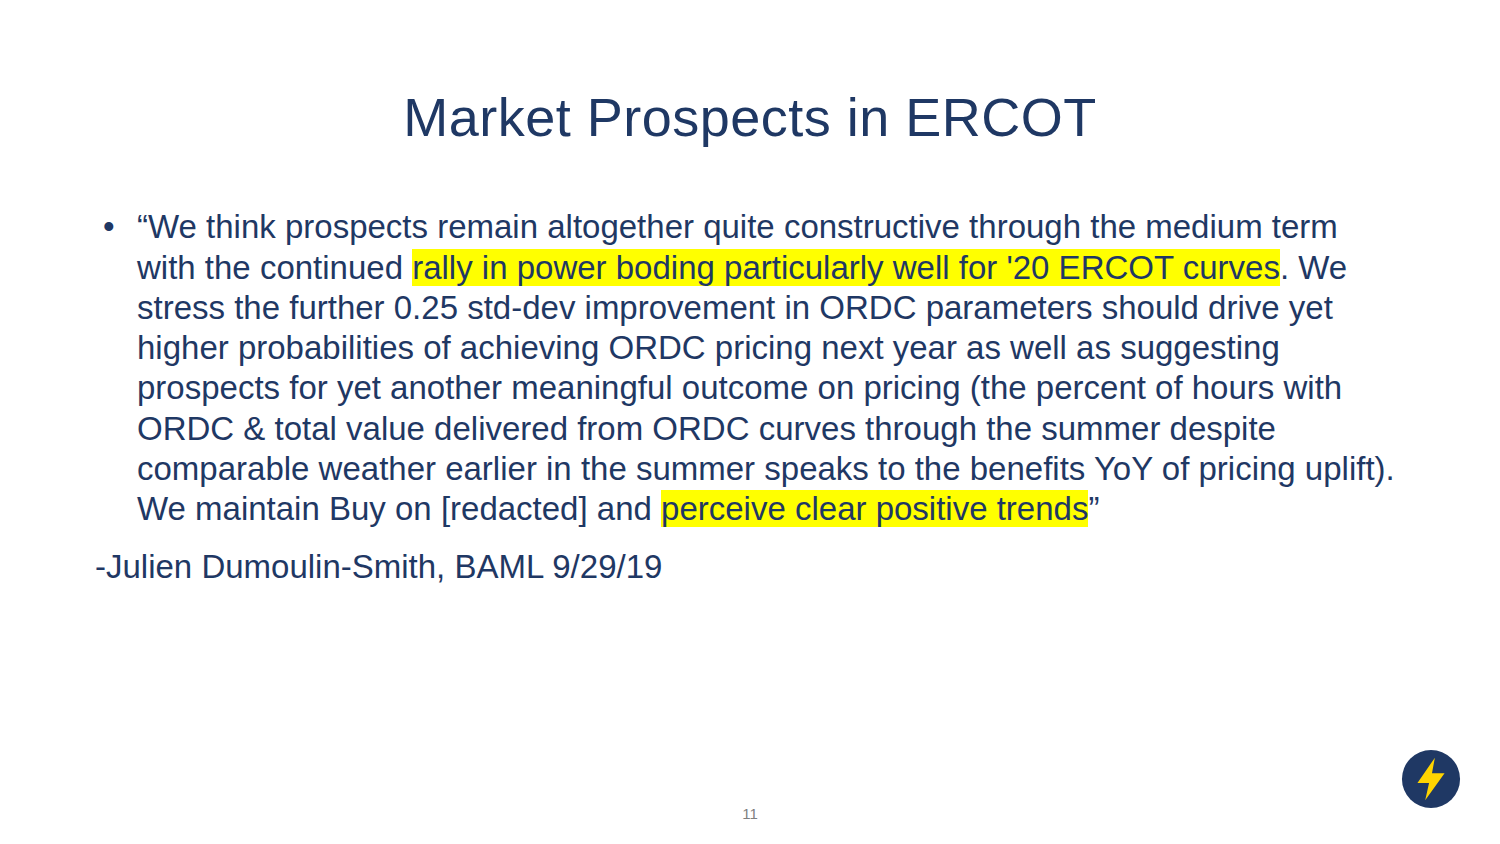Market Prospects in ERCOT
“We think prospects remain altogether quite constructive through the medium term with the continued rally in power boding particularly well for '20 ERCOT curves. We stress the further 0.25 std-dev improvement in ORDC parameters should drive yet higher probabilities of achieving ORDC pricing next year as well as suggesting prospects for yet another meaningful outcome on pricing (the percent of hours with ORDC & total value delivered from ORDC curves through the summer despite comparable weather earlier in the summer speaks to the benefits YoY of pricing uplift). We maintain Buy on [redacted] and perceive clear positive trends”
-Julien Dumoulin-Smith, BAML 9/29/19
11